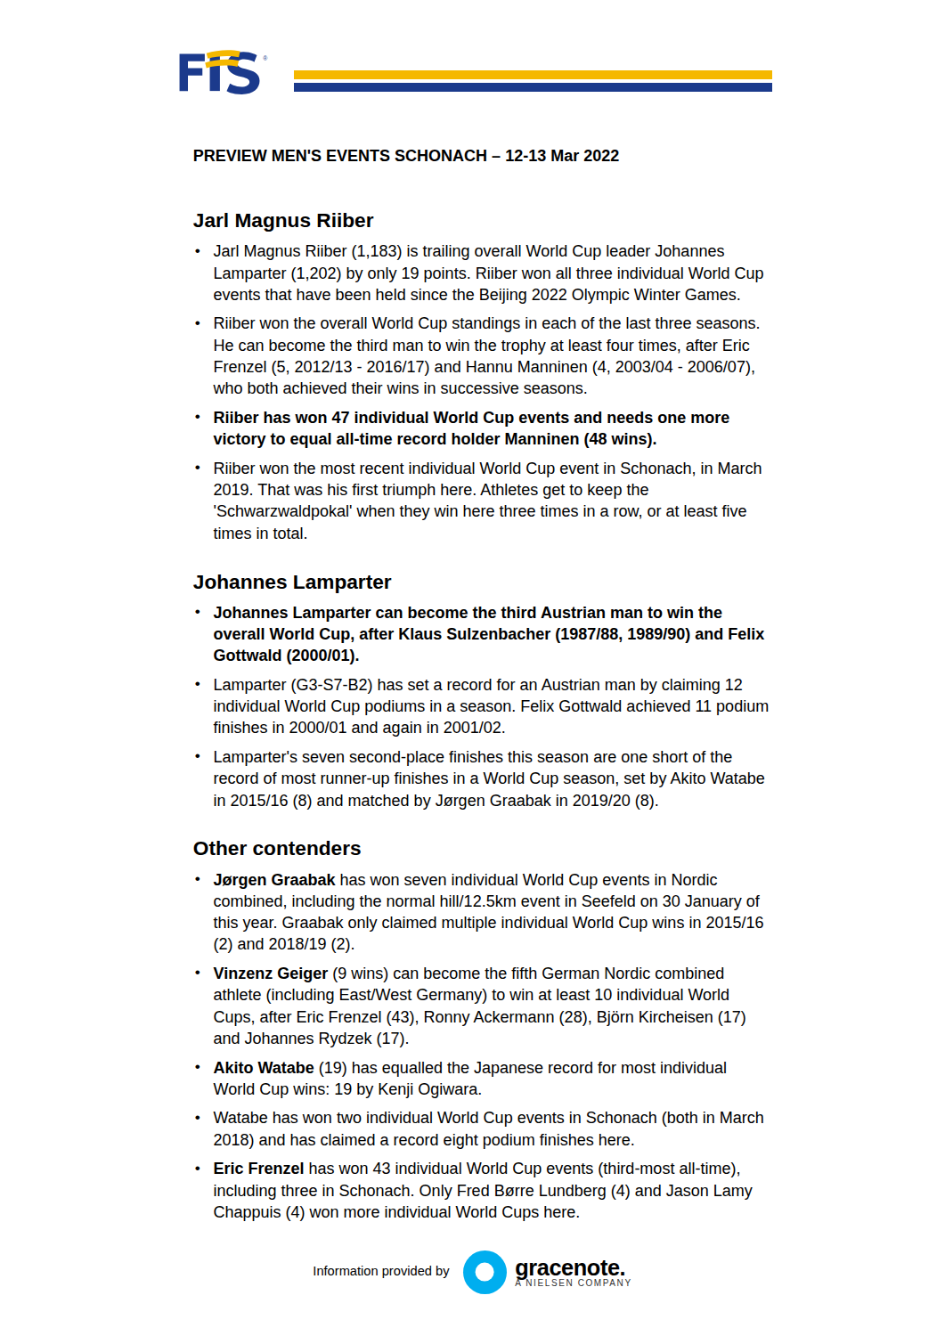®
PREVIEW MEN'S EVENTS SCHONACH – 12-13 Mar 2022
Jarl Magnus Riiber
Jarl Magnus Riiber (1,183) is trailing overall World Cup leader Johannes Lamparter (1,202) by only 19 points. Riiber won all three individual World Cup events that have been held since the Beijing 2022 Olympic Winter Games.
Riiber won the overall World Cup standings in each of the last three seasons. He can become the third man to win the trophy at least four times, after Eric Frenzel (5, 2012/13 - 2016/17) and Hannu Manninen (4, 2003/04 - 2006/07), who both achieved their wins in successive seasons.
Riiber has won 47 individual World Cup events and needs one more victory to equal all-time record holder Manninen (48 wins).
Riiber won the most recent individual World Cup event in Schonach, in March 2019. That was his first triumph here. Athletes get to keep the 'Schwarzwaldpokal' when they win here three times in a row, or at least five times in total.
Johannes Lamparter
Johannes Lamparter can become the third Austrian man to win the overall World Cup, after Klaus Sulzenbacher (1987/88, 1989/90) and Felix Gottwald (2000/01).
Lamparter (G3-S7-B2) has set a record for an Austrian man by claiming 12 individual World Cup podiums in a season. Felix Gottwald achieved 11 podium finishes in 2000/01 and again in 2001/02.
Lamparter's seven second-place finishes this season are one short of the record of most runner-up finishes in a World Cup season, set by Akito Watabe in 2015/16 (8) and matched by Jørgen Graabak in 2019/20 (8).
Other contenders
Jørgen Graabak has won seven individual World Cup events in Nordic combined, including the normal hill/12.5km event in Seefeld on 30 January of this year. Graabak only claimed multiple individual World Cup wins in 2015/16 (2) and 2018/19 (2).
Vinzenz Geiger (9 wins) can become the fifth German Nordic combined athlete (including East/West Germany) to win at least 10 individual World Cups, after Eric Frenzel (43), Ronny Ackermann (28), Björn Kircheisen (17) and Johannes Rydzek (17).
Akito Watabe (19) has equalled the Japanese record for most individual World Cup wins: 19 by Kenji Ogiwara.
Watabe has won two individual World Cup events in Schonach (both in March 2018) and has claimed a record eight podium finishes here.
Eric Frenzel has won 43 individual World Cup events (third-most all-time), including three in Schonach. Only Fred Børre Lundberg (4) and Jason Lamy Chappuis (4) won more individual World Cups here.
Information provided by
gracenote.
A NIELSEN COMPANY